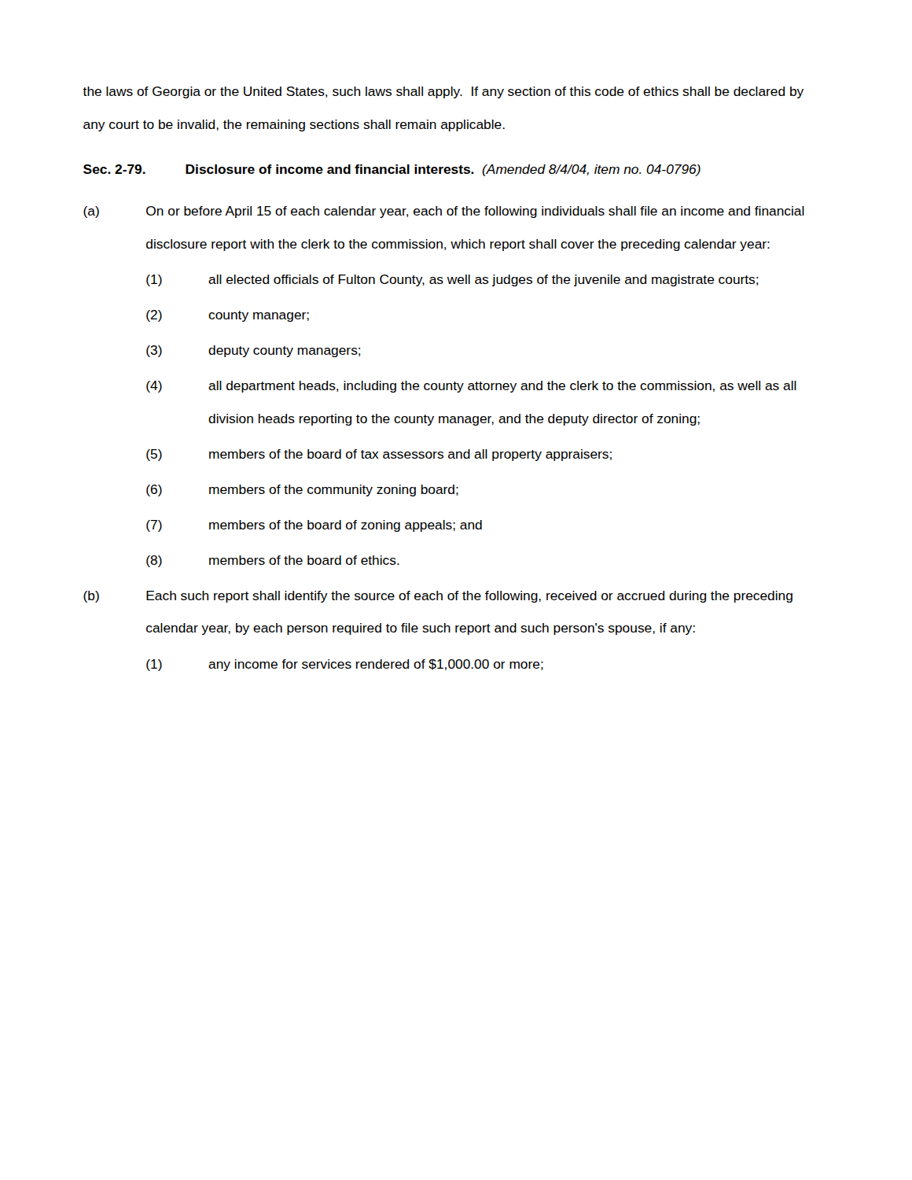the laws of Georgia or the United States, such laws shall apply. If any section of this code of ethics shall be declared by any court to be invalid, the remaining sections shall remain applicable.
Sec. 2-79.
Disclosure of income and financial interests. (Amended 8/4/04, item no. 04-0796)
(a)
On or before April 15 of each calendar year, each of the following individuals shall file an income and financial disclosure report with the clerk to the commission, which report shall cover the preceding calendar year:
(1)
all elected officials of Fulton County, as well as judges of the juvenile and magistrate courts;
(2)
county manager;
(3)
deputy county managers;
(4)
all department heads, including the county attorney and the clerk to the commission, as well as all division heads reporting to the county manager, and the deputy director of zoning;
(5)
members of the board of tax assessors and all property appraisers;
(6)
members of the community zoning board;
(7)
members of the board of zoning appeals; and
(8)
members of the board of ethics.
(b)
Each such report shall identify the source of each of the following, received or accrued during the preceding calendar year, by each person required to file such report and such person's spouse, if any:
(1)
any income for services rendered of $1,000.00 or more;